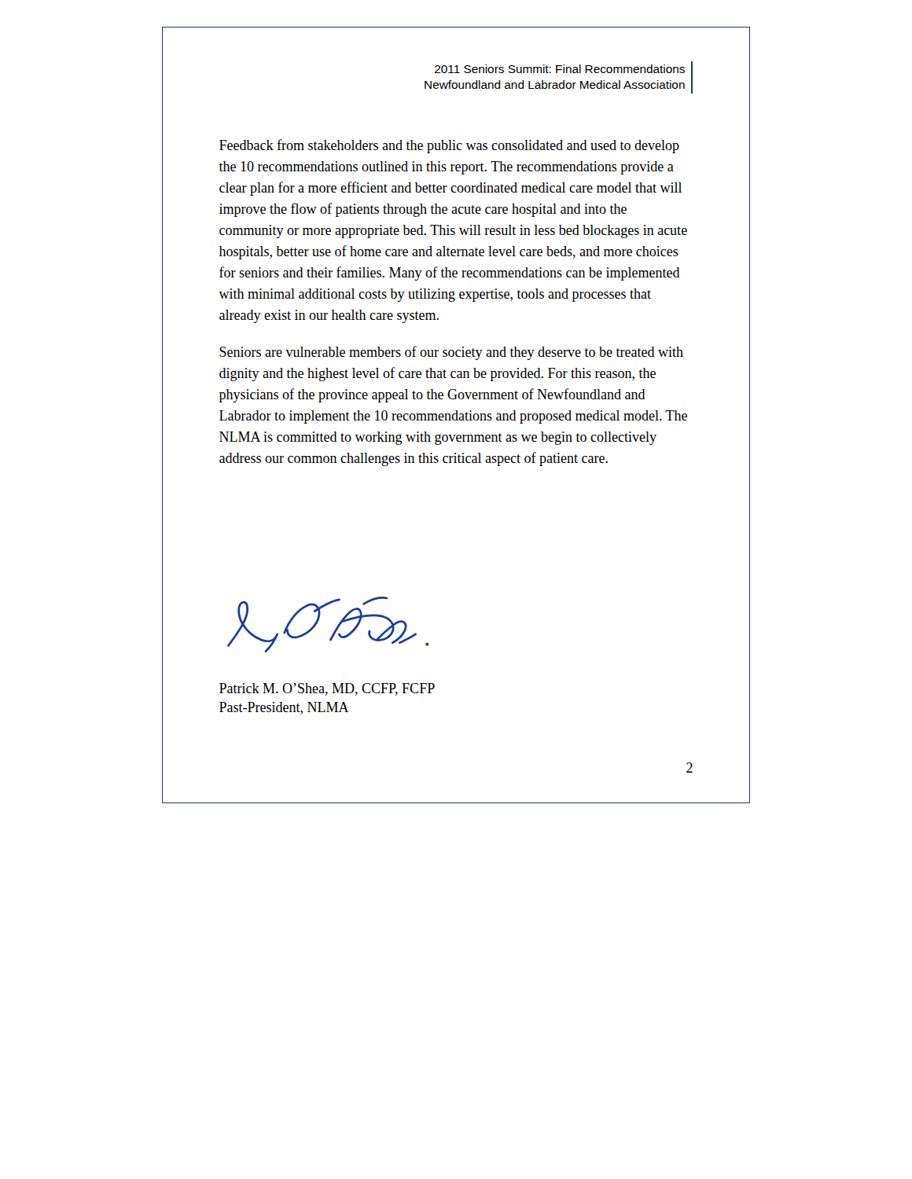2011 Seniors Summit: Final Recommendations
Newfoundland and Labrador Medical Association
Feedback from stakeholders and the public was consolidated and used to develop the 10 recommendations outlined in this report. The recommendations provide a clear plan for a more efficient and better coordinated medical care model that will improve the flow of patients through the acute care hospital and into the community or more appropriate bed. This will result in less bed blockages in acute hospitals, better use of home care and alternate level care beds, and more choices for seniors and their families. Many of the recommendations can be implemented with minimal additional costs by utilizing expertise, tools and processes that already exist in our health care system.
Seniors are vulnerable members of our society and they deserve to be treated with dignity and the highest level of care that can be provided. For this reason, the physicians of the province appeal to the Government of Newfoundland and Labrador to implement the 10 recommendations and proposed medical model. The NLMA is committed to working with government as we begin to collectively address our common challenges in this critical aspect of patient care.
Patrick M. O’Shea, MD, CCFP, FCFP
Past-President, NLMA
2